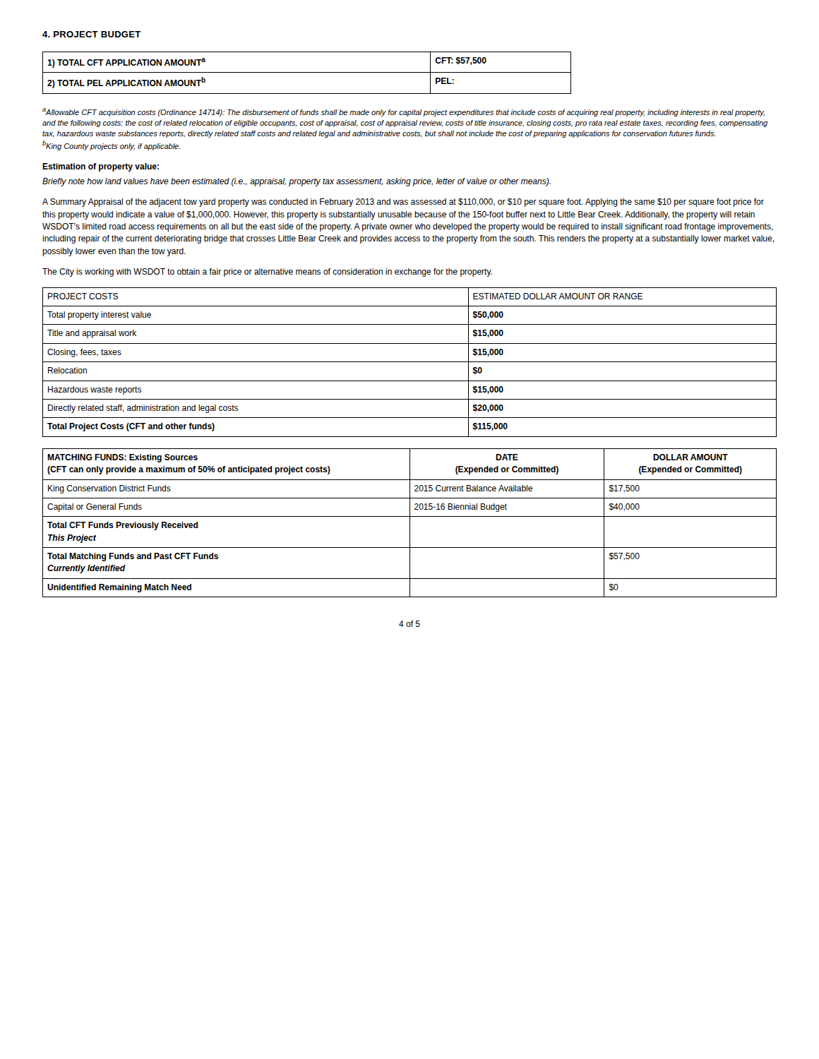4. PROJECT BUDGET
| 1) TOTAL CFT APPLICATION AMOUNT a | CFT: $57,500 |
| 2) TOTAL PEL APPLICATION AMOUNT b | PEL: |
aAllowable CFT acquisition costs (Ordinance 14714): The disbursement of funds shall be made only for capital project expenditures that include costs of acquiring real property, including interests in real property, and the following costs: the cost of related relocation of eligible occupants, cost of appraisal, cost of appraisal review, costs of title insurance, closing costs, pro rata real estate taxes, recording fees, compensating tax, hazardous waste substances reports, directly related staff costs and related legal and administrative costs, but shall not include the cost of preparing applications for conservation futures funds.
bKing County projects only, if applicable.
Estimation of property value:
Briefly note how land values have been estimated (i.e., appraisal, property tax assessment, asking price, letter of value or other means).
A Summary Appraisal of the adjacent tow yard property was conducted in February 2013 and was assessed at $110,000, or $10 per square foot. Applying the same $10 per square foot price for this property would indicate a value of $1,000,000. However, this property is substantially unusable because of the 150-foot buffer next to Little Bear Creek. Additionally, the property will retain WSDOT's limited road access requirements on all but the east side of the property. A private owner who developed the property would be required to install significant road frontage improvements, including repair of the current deteriorating bridge that crosses Little Bear Creek and provides access to the property from the south. This renders the property at a substantially lower market value, possibly lower even than the tow yard.
The City is working with WSDOT to obtain a fair price or alternative means of consideration in exchange for the property.
| PROJECT COSTS | ESTIMATED DOLLAR AMOUNT OR RANGE |
| --- | --- |
| Total property interest value | $50,000 |
| Title and appraisal work | $15,000 |
| Closing, fees, taxes | $15,000 |
| Relocation | $0 |
| Hazardous waste reports | $15,000 |
| Directly related staff, administration and legal costs | $20,000 |
| Total Project Costs (CFT and other funds) | $115,000 |
| MATCHING FUNDS: Existing Sources (CFT can only provide a maximum of 50% of anticipated project costs) | DATE (Expended or Committed) | DOLLAR AMOUNT (Expended or Committed) |
| --- | --- | --- |
| King Conservation District Funds | 2015 Current Balance Available | $17,500 |
| Capital or General Funds | 2015-16 Biennial Budget | $40,000 |
| Total CFT Funds Previously Received This Project | | |
| Total Matching Funds and Past CFT Funds Currently Identified | | $57,500 |
| Unidentified Remaining Match Need | | $0 |
4 of 5